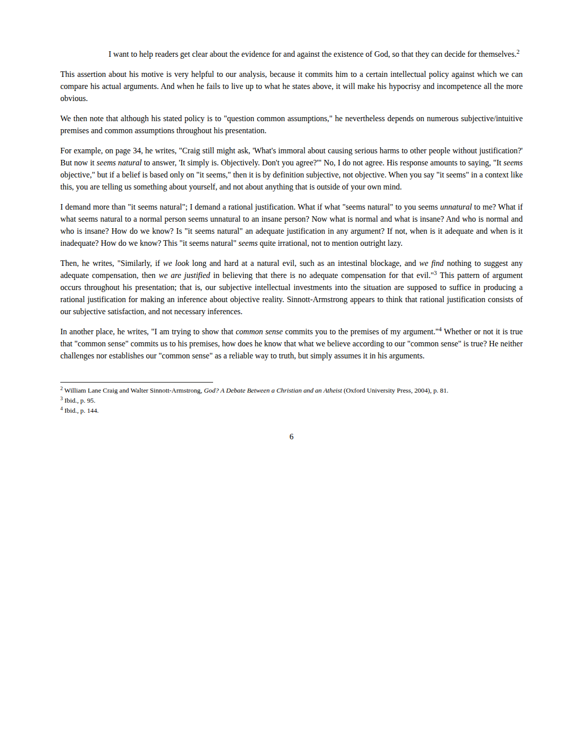I want to help readers get clear about the evidence for and against the existence of God, so that they can decide for themselves.2
This assertion about his motive is very helpful to our analysis, because it commits him to a certain intellectual policy against which we can compare his actual arguments. And when he fails to live up to what he states above, it will make his hypocrisy and incompetence all the more obvious.
We then note that although his stated policy is to "question common assumptions," he nevertheless depends on numerous subjective/intuitive premises and common assumptions throughout his presentation.
For example, on page 34, he writes, "Craig still might ask, 'What's immoral about causing serious harms to other people without justification?' But now it seems natural to answer, 'It simply is. Objectively. Don't you agree?'" No, I do not agree. His response amounts to saying, "It seems objective," but if a belief is based only on "it seems," then it is by definition subjective, not objective. When you say "it seems" in a context like this, you are telling us something about yourself, and not about anything that is outside of your own mind.
I demand more than "it seems natural"; I demand a rational justification. What if what "seems natural" to you seems unnatural to me? What if what seems natural to a normal person seems unnatural to an insane person? Now what is normal and what is insane? And who is normal and who is insane? How do we know? Is "it seems natural" an adequate justification in any argument? If not, when is it adequate and when is it inadequate? How do we know? This "it seems natural" seems quite irrational, not to mention outright lazy.
Then, he writes, "Similarly, if we look long and hard at a natural evil, such as an intestinal blockage, and we find nothing to suggest any adequate compensation, then we are justified in believing that there is no adequate compensation for that evil."3 This pattern of argument occurs throughout his presentation; that is, our subjective intellectual investments into the situation are supposed to suffice in producing a rational justification for making an inference about objective reality. Sinnott-Armstrong appears to think that rational justification consists of our subjective satisfaction, and not necessary inferences.
In another place, he writes, "I am trying to show that common sense commits you to the premises of my argument."4 Whether or not it is true that "common sense" commits us to his premises, how does he know that what we believe according to our "common sense" is true? He neither challenges nor establishes our "common sense" as a reliable way to truth, but simply assumes it in his arguments.
2 William Lane Craig and Walter Sinnott-Armstrong, God? A Debate Between a Christian and an Atheist (Oxford University Press, 2004), p. 81.
3 Ibid., p. 95.
4 Ibid., p. 144.
6